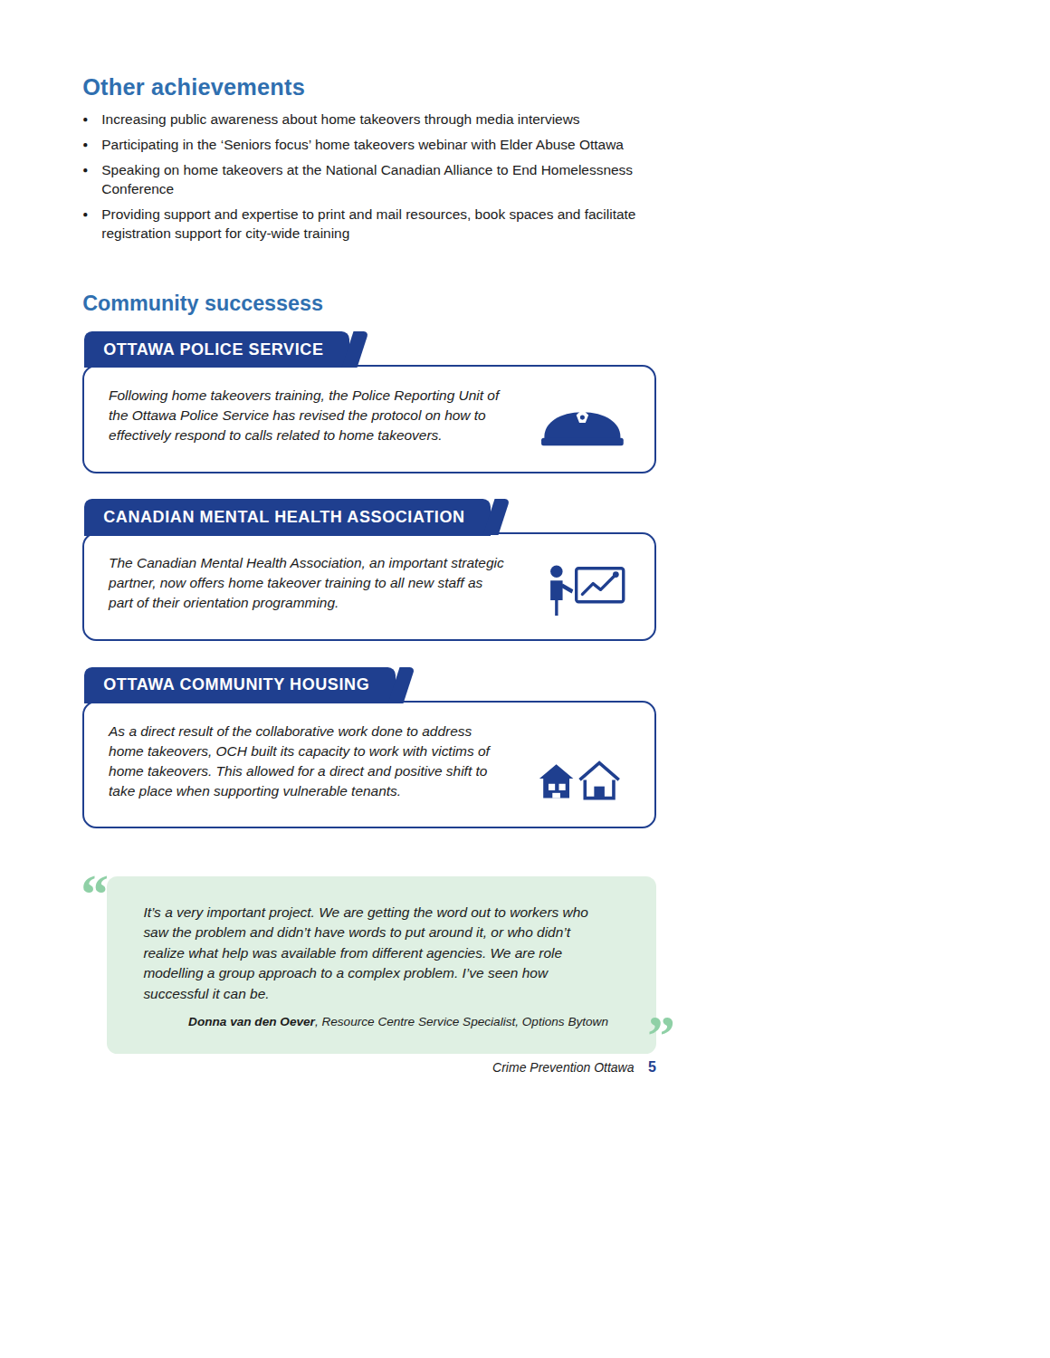Other achievements
Increasing public awareness about home takeovers through media interviews
Participating in the ‘Seniors focus’ home takeovers webinar with Elder Abuse Ottawa
Speaking on home takeovers at the National Canadian Alliance to End Homelessness Conference
Providing support and expertise to print and mail resources, book spaces and facilitate registration support for city-wide training
Community successess
Ottawa Police Service
Following home takeovers training, the Police Reporting Unit of the Ottawa Police Service has revised the protocol on how to effectively respond to calls related to home takeovers.
Canadian Mental Health Association
The Canadian Mental Health Association, an important strategic partner, now offers home takeover training to all new staff as part of their orientation programming.
Ottawa Community Housing
As a direct result of the collaborative work done to address home takeovers, OCH built its capacity to work with victims of home takeovers. This allowed for a direct and positive shift to take place when supporting vulnerable tenants.
“
It’s a very important project. We are getting the word out to workers who saw the problem and didn’t have words to put around it, or who didn’t realize what help was available from different agencies. We are role modelling a group approach to a complex problem. I’ve seen how successful it can be.
Donna van den Oever, Resource Centre Service Specialist, Options Bytown ”
Crime Prevention Ottawa 5